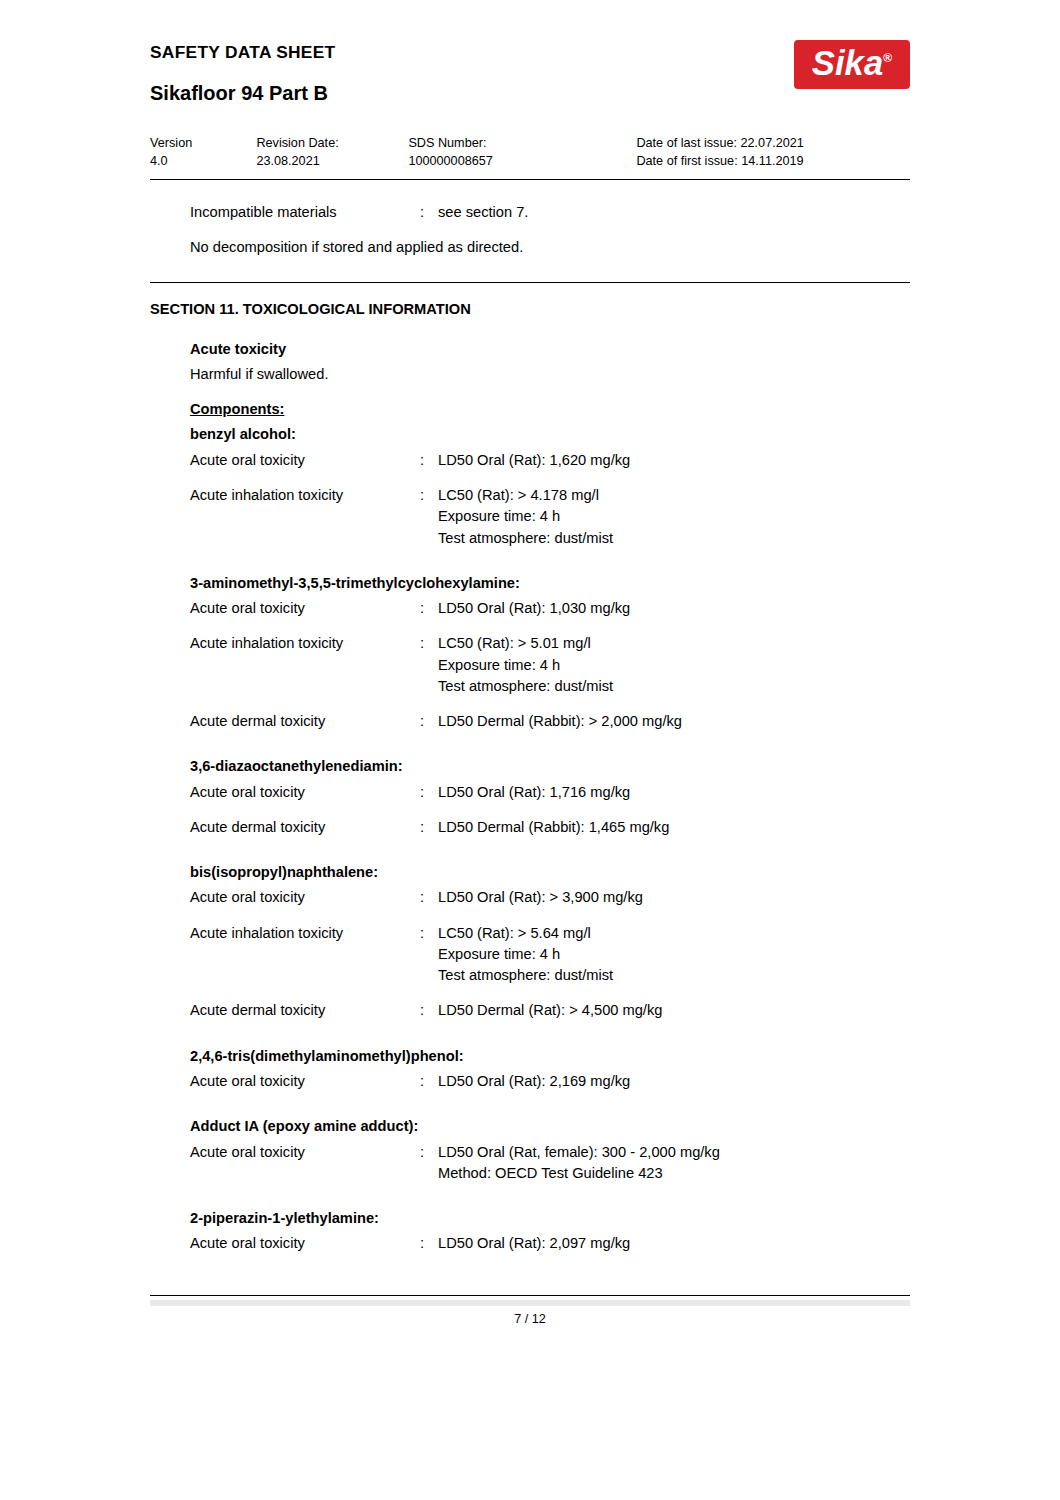SAFETY DATA SHEET
Sikafloor 94 Part B
Sika®
| Version 4.0 | Revision Date: 23.08.2021 | SDS Number: 100000008657 | Date of last issue: 22.07.2021 Date of first issue: 14.11.2019 |
Incompatible materials
:
see section 7.
No decomposition if stored and applied as directed.
SECTION 11. TOXICOLOGICAL INFORMATION
Acute toxicity
Harmful if swallowed.
Components:
benzyl alcohol:
Acute oral toxicity
:
LD50 Oral (Rat): 1,620 mg/kg
Acute inhalation toxicity
:
LC50 (Rat): > 4.178 mg/l
Exposure time: 4 h
Test atmosphere: dust/mist
3-aminomethyl-3,5,5-trimethylcyclohexylamine:
Acute oral toxicity
:
LD50 Oral (Rat): 1,030 mg/kg
Acute inhalation toxicity
:
LC50 (Rat): > 5.01 mg/l
Exposure time: 4 h
Test atmosphere: dust/mist
Acute dermal toxicity
:
LD50 Dermal (Rabbit): > 2,000 mg/kg
3,6-diazaoctanethylenediamin:
Acute oral toxicity
:
LD50 Oral (Rat): 1,716 mg/kg
Acute dermal toxicity
:
LD50 Dermal (Rabbit): 1,465 mg/kg
bis(isopropyl)naphthalene:
Acute oral toxicity
:
LD50 Oral (Rat): > 3,900 mg/kg
Acute inhalation toxicity
:
LC50 (Rat): > 5.64 mg/l
Exposure time: 4 h
Test atmosphere: dust/mist
Acute dermal toxicity
:
LD50 Dermal (Rat): > 4,500 mg/kg
2,4,6-tris(dimethylaminomethyl)phenol:
Acute oral toxicity
:
LD50 Oral (Rat): 2,169 mg/kg
Adduct IA (epoxy amine adduct):
Acute oral toxicity
:
LD50 Oral (Rat, female): 300 - 2,000 mg/kg
Method: OECD Test Guideline 423
2-piperazin-1-ylethylamine:
Acute oral toxicity
:
LD50 Oral (Rat): 2,097 mg/kg
7 / 12